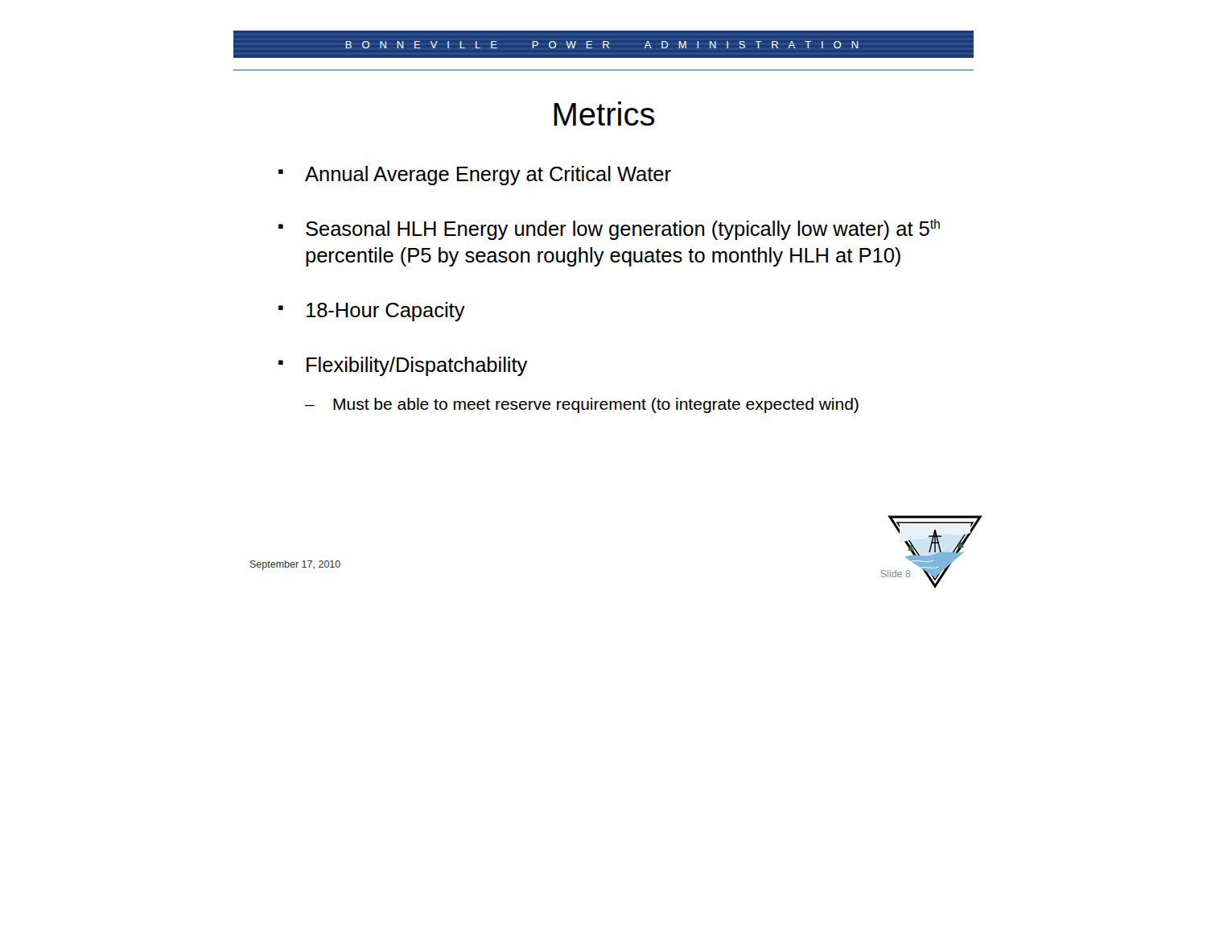B O N N E V I L L E P O W E R A D M I N I S T R A T I O N
Metrics
Annual Average Energy at Critical Water
Seasonal HLH Energy under low generation (typically low water) at 5th percentile (P5 by season roughly equates to monthly HLH at P10)
18-Hour Capacity
Flexibility/Dispatchability
Must be able to meet reserve requirement (to integrate expected wind)
September 17, 2010
Slide 8